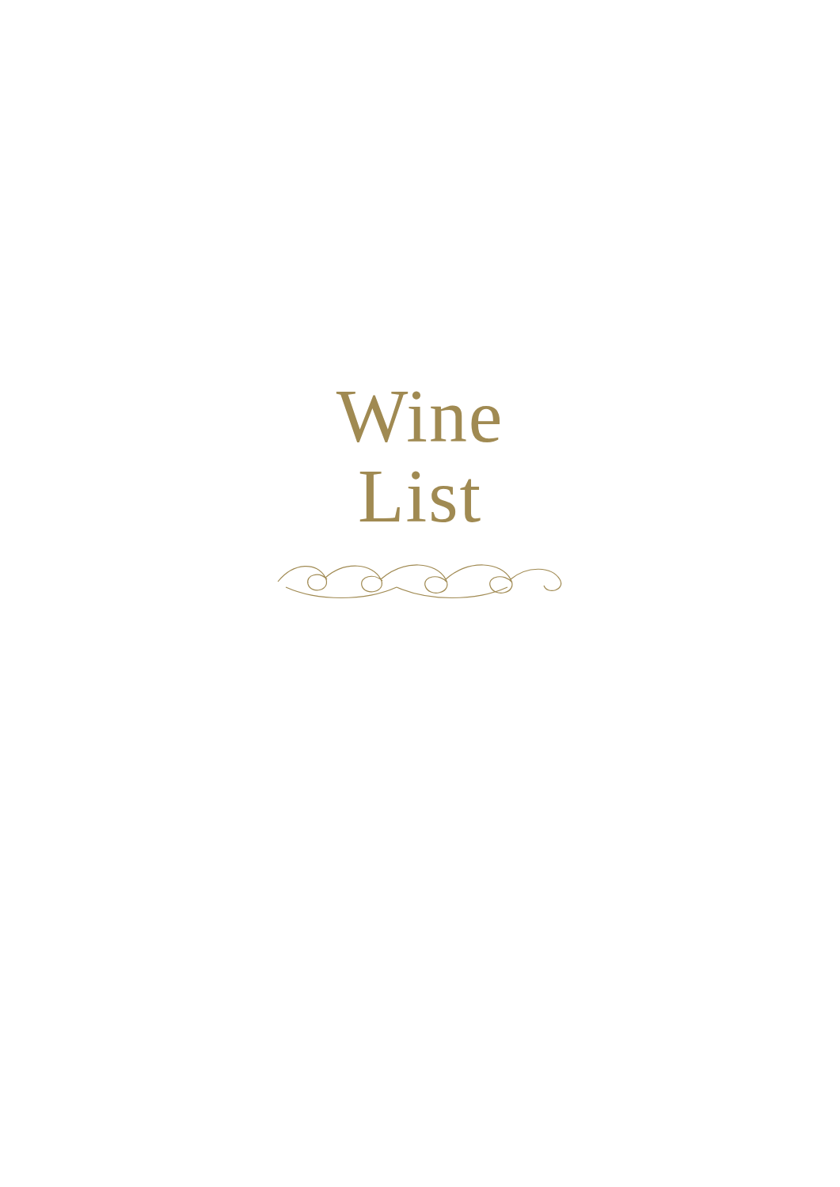Wine List